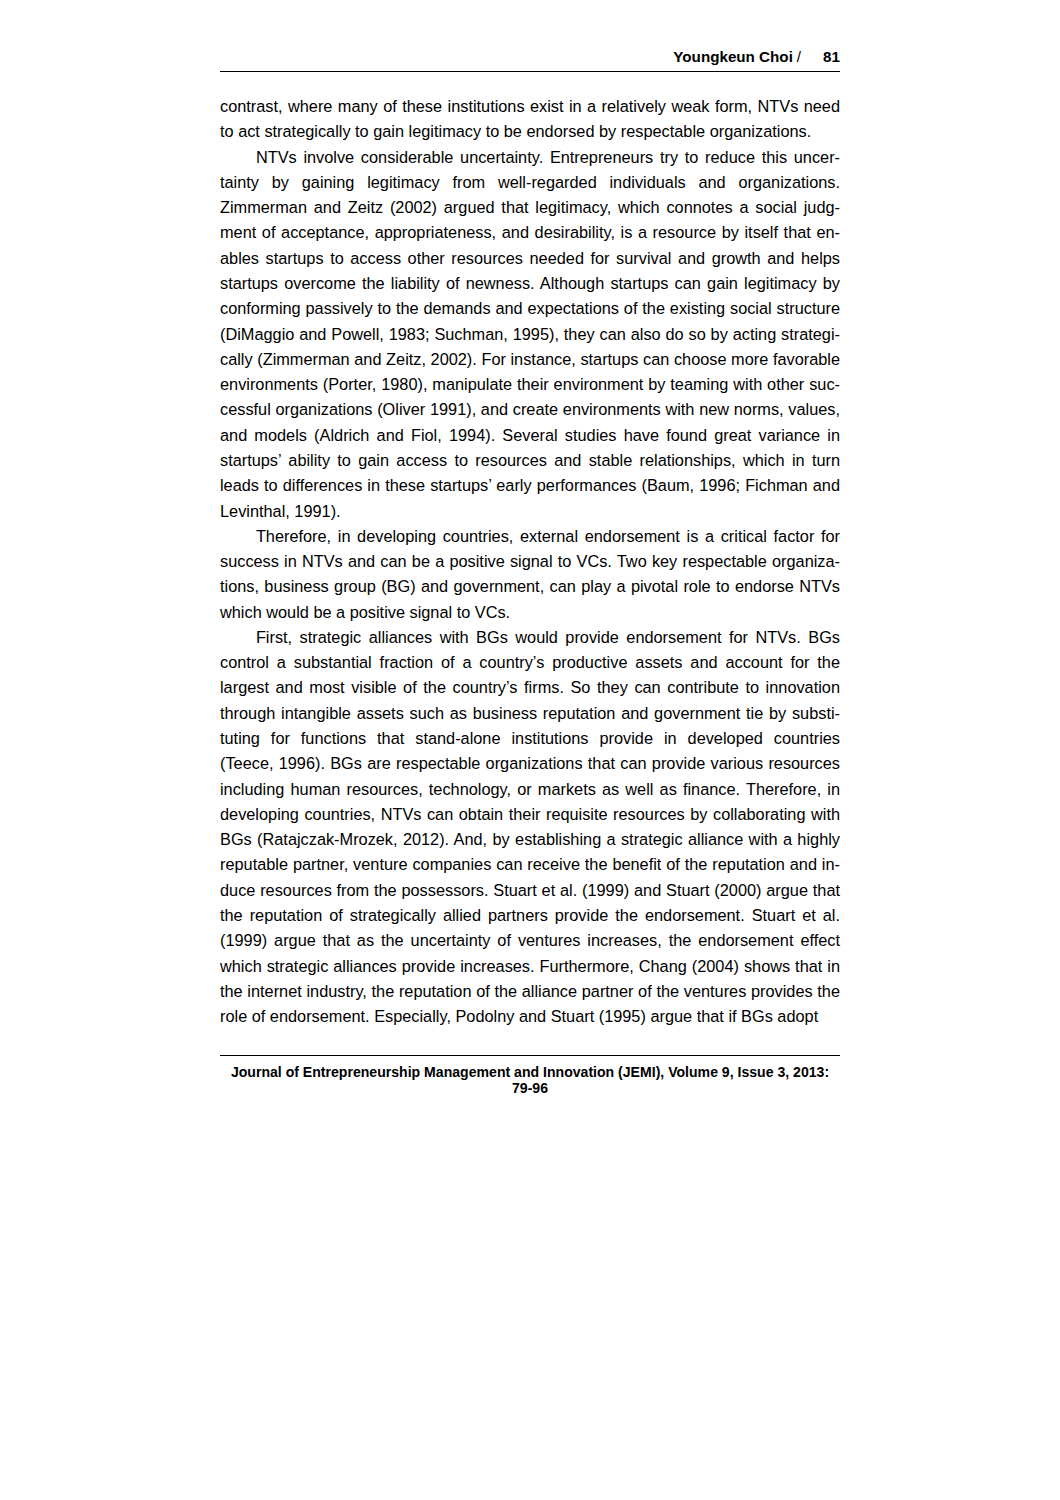Youngkeun Choi/81
contrast, where many of these institutions exist in a relatively weak form, NTVs need to act strategically to gain legitimacy to be endorsed by respectable organizations.
NTVs involve considerable uncertainty. Entrepreneurs try to reduce this uncertainty by gaining legitimacy from well-regarded individuals and organizations. Zimmerman and Zeitz (2002) argued that legitimacy, which connotes a social judgment of acceptance, appropriateness, and desirability, is a resource by itself that enables startups to access other resources needed for survival and growth and helps startups overcome the liability of newness. Although startups can gain legitimacy by conforming passively to the demands and expectations of the existing social structure (DiMaggio and Powell, 1983; Suchman, 1995), they can also do so by acting strategically (Zimmerman and Zeitz, 2002). For instance, startups can choose more favorable environments (Porter, 1980), manipulate their environment by teaming with other successful organizations (Oliver 1991), and create environments with new norms, values, and models (Aldrich and Fiol, 1994). Several studies have found great variance in startups’ ability to gain access to resources and stable relationships, which in turn leads to differences in these startups’ early performances (Baum, 1996; Fichman and Levinthal, 1991).
Therefore, in developing countries, external endorsement is a critical factor for success in NTVs and can be a positive signal to VCs. Two key respectable organizations, business group (BG) and government, can play a pivotal role to endorse NTVs which would be a positive signal to VCs.
First, strategic alliances with BGs would provide endorsement for NTVs. BGs control a substantial fraction of a country’s productive assets and account for the largest and most visible of the country’s firms. So they can contribute to innovation through intangible assets such as business reputation and government tie by substituting for functions that stand-alone institutions provide in developed countries (Teece, 1996). BGs are respectable organizations that can provide various resources including human resources, technology, or markets as well as finance. Therefore, in developing countries, NTVs can obtain their requisite resources by collaborating with BGs (Ratajczak-Mrozek, 2012). And, by establishing a strategic alliance with a highly reputable partner, venture companies can receive the benefit of the reputation and induce resources from the possessors. Stuart et al. (1999) and Stuart (2000) argue that the reputation of strategically allied partners provide the endorsement. Stuart et al. (1999) argue that as the uncertainty of ventures increases, the endorsement effect which strategic alliances provide increases. Furthermore, Chang (2004) shows that in the internet industry, the reputation of the alliance partner of the ventures provides the role of endorsement. Especially, Podolny and Stuart (1995) argue that if BGs adopt
Journal of Entrepreneurship Management and Innovation (JEMI), Volume 9, Issue 3, 2013: 79-96